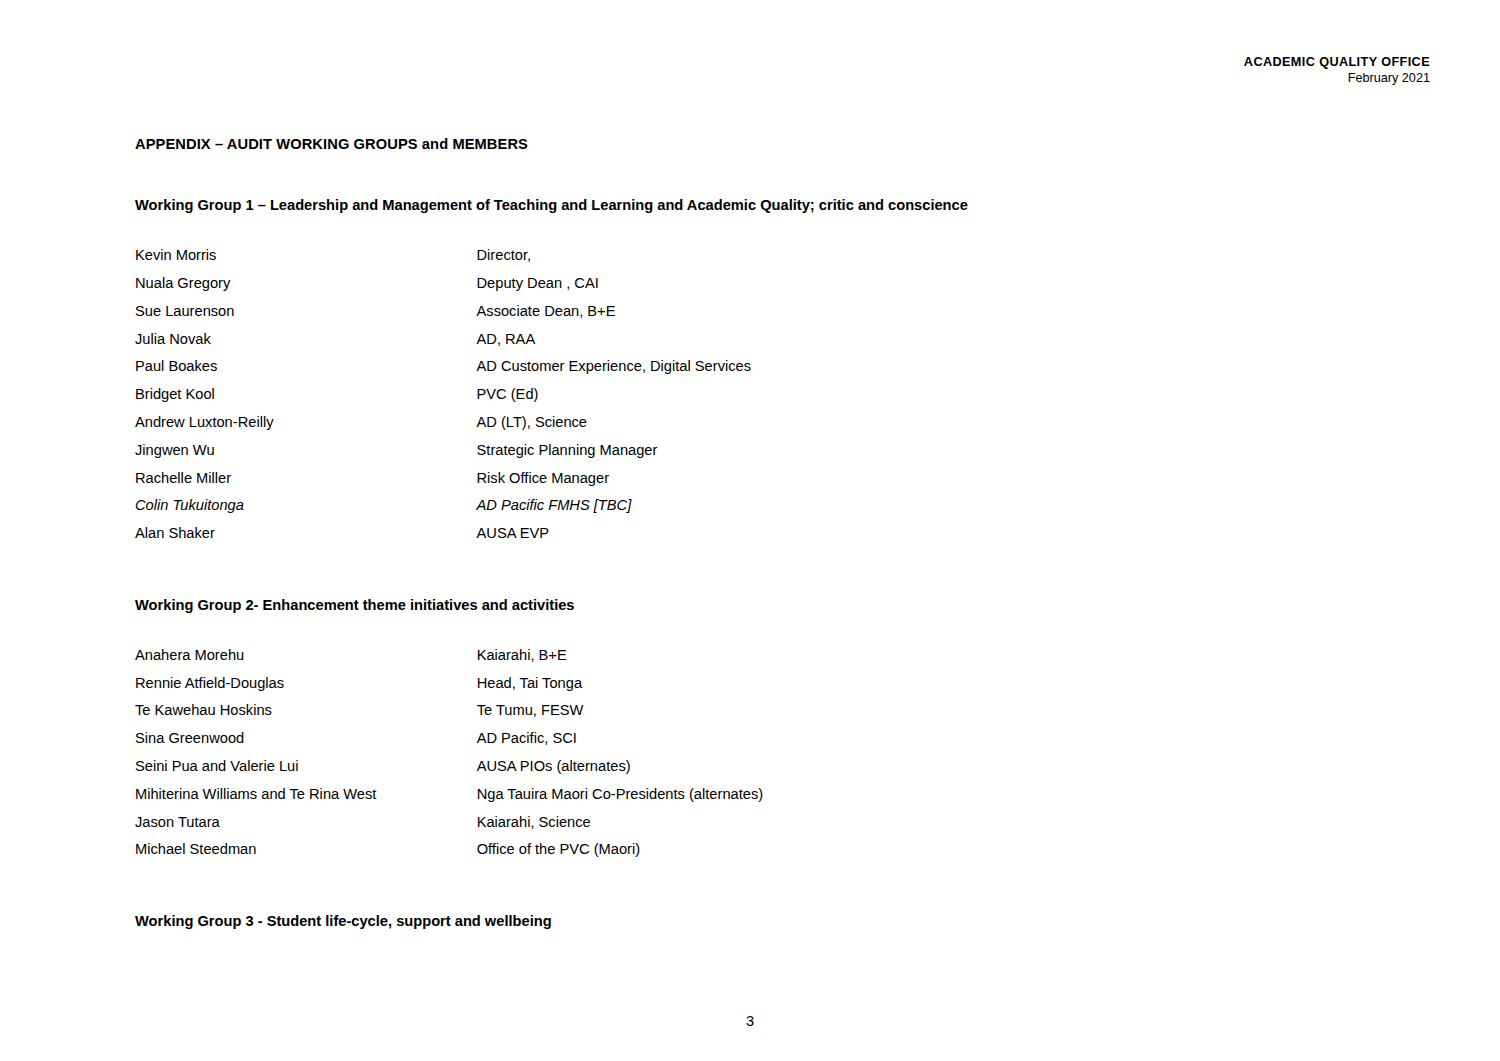ACADEMIC QUALITY OFFICE
February 2021
APPENDIX – AUDIT WORKING GROUPS and MEMBERS
Working Group 1 – Leadership and Management of Teaching and Learning and Academic Quality; critic and conscience
| Kevin Morris | Director, |
| Nuala Gregory | Deputy Dean , CAI |
| Sue Laurenson | Associate Dean, B+E |
| Julia Novak | AD, RAA |
| Paul Boakes | AD Customer Experience, Digital Services |
| Bridget Kool | PVC (Ed) |
| Andrew Luxton-Reilly | AD (LT), Science |
| Jingwen Wu | Strategic Planning Manager |
| Rachelle Miller | Risk Office Manager |
| Colin Tukuitonga | AD Pacific FMHS [TBC] |
| Alan Shaker | AUSA EVP |
Working Group 2- Enhancement theme initiatives and activities
| Anahera Morehu | Kaiarahi, B+E |
| Rennie Atfield-Douglas | Head, Tai Tonga |
| Te Kawehau Hoskins | Te Tumu, FESW |
| Sina Greenwood | AD Pacific, SCI |
| Seini Pua and Valerie Lui | AUSA PIOs (alternates) |
| Mihiterina Williams and Te Rina West | Nga Tauira Maori Co-Presidents (alternates) |
| Jason Tutara | Kaiarahi, Science |
| Michael Steedman | Office of the PVC (Maori) |
Working Group 3 - Student life-cycle, support and wellbeing
3